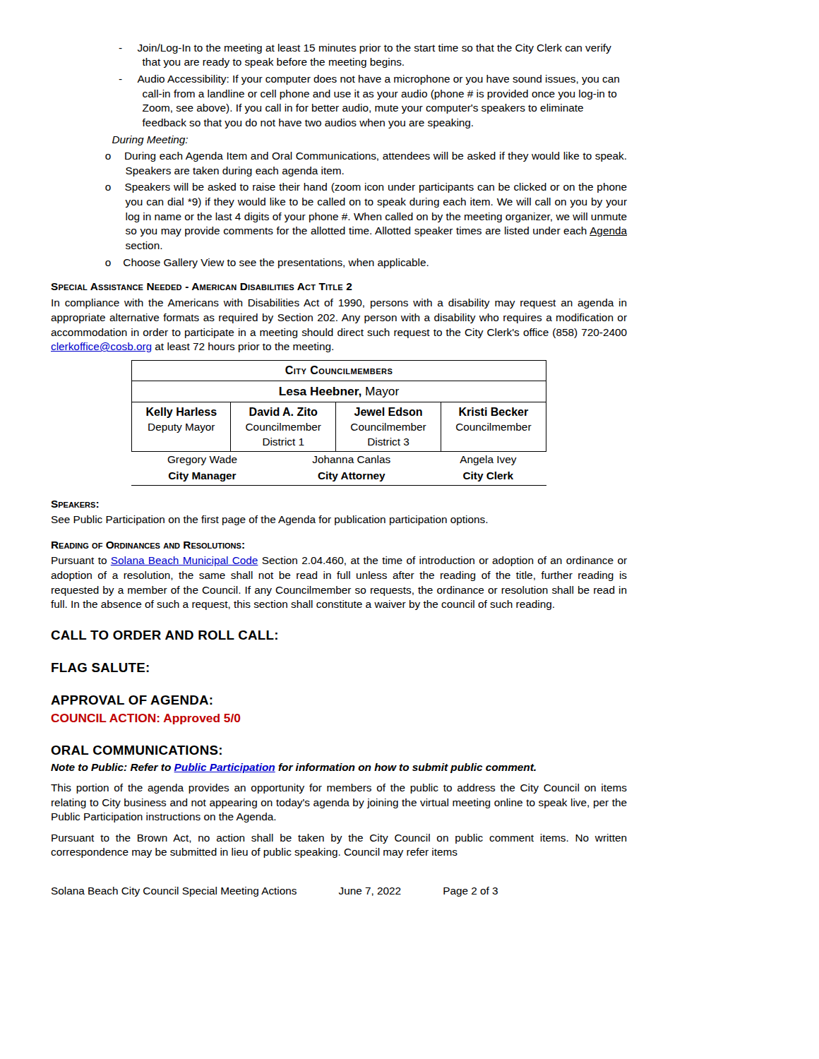- Join/Log-In to the meeting at least 15 minutes prior to the start time so that the City Clerk can verify that you are ready to speak before the meeting begins.
- Audio Accessibility: If your computer does not have a microphone or you have sound issues, you can call-in from a landline or cell phone and use it as your audio (phone # is provided once you log-in to Zoom, see above). If you call in for better audio, mute your computer's speakers to eliminate feedback so that you do not have two audios when you are speaking.
During Meeting:
o During each Agenda Item and Oral Communications, attendees will be asked if they would like to speak. Speakers are taken during each agenda item.
o Speakers will be asked to raise their hand (zoom icon under participants can be clicked or on the phone you can dial *9) if they would like to be called on to speak during each item. We will call on you by your log in name or the last 4 digits of your phone #. When called on by the meeting organizer, we will unmute so you may provide comments for the allotted time. Allotted speaker times are listed under each Agenda section.
o Choose Gallery View to see the presentations, when applicable.
Special Assistance Needed - American Disabilities Act Title 2
In compliance with the Americans with Disabilities Act of 1990, persons with a disability may request an agenda in appropriate alternative formats as required by Section 202. Any person with a disability who requires a modification or accommodation in order to participate in a meeting should direct such request to the City Clerk's office (858) 720-2400 clerkoffice@cosb.org at least 72 hours prior to the meeting.
| City Councilmembers |
| Lesa Heebner, Mayor |
| Kelly Harless Deputy Mayor | David A. Zito Councilmember District 1 | Jewel Edson Councilmember District 3 | Kristi Becker Councilmember |
| Gregory Wade | Johanna Canlas | Angela Ivey |
| City Manager | City Attorney | City Clerk |
Speakers:
See Public Participation on the first page of the Agenda for publication participation options.
Reading of Ordinances and Resolutions:
Pursuant to Solana Beach Municipal Code Section 2.04.460, at the time of introduction or adoption of an ordinance or adoption of a resolution, the same shall not be read in full unless after the reading of the title, further reading is requested by a member of the Council. If any Councilmember so requests, the ordinance or resolution shall be read in full. In the absence of such a request, this section shall constitute a waiver by the council of such reading.
CALL TO ORDER AND ROLL CALL:
FLAG SALUTE:
APPROVAL OF AGENDA:
COUNCIL ACTION: Approved 5/0
ORAL COMMUNICATIONS:
Note to Public: Refer to Public Participation for information on how to submit public comment.
This portion of the agenda provides an opportunity for members of the public to address the City Council on items relating to City business and not appearing on today's agenda by joining the virtual meeting online to speak live, per the Public Participation instructions on the Agenda.
Pursuant to the Brown Act, no action shall be taken by the City Council on public comment items. No written correspondence may be submitted in lieu of public speaking. Council may refer items
Solana Beach City Council Special Meeting Actions June 7, 2022 Page 2 of 3